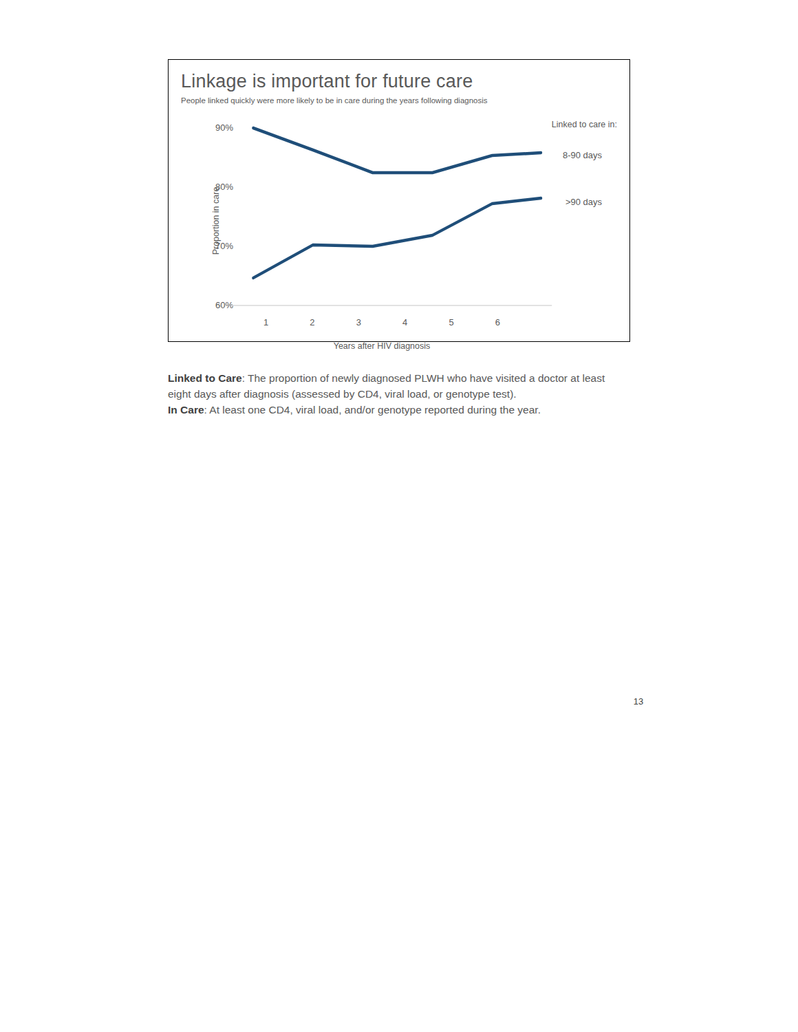Linkage is important for future care
People linked quickly were more likely to be in care during the years following diagnosis
Linked to care in:
8-90 days
>90 days
Proportion in care
90%
80%
70%
60%
123456
Years after HIV diagnosis
Linked to Care: The proportion of newly diagnosed PLWH who have visited a doctor at least eight days after diagnosis (assessed by CD4, viral load, or genotype test).
In Care: At least one CD4, viral load, and/or genotype reported during the year.
13